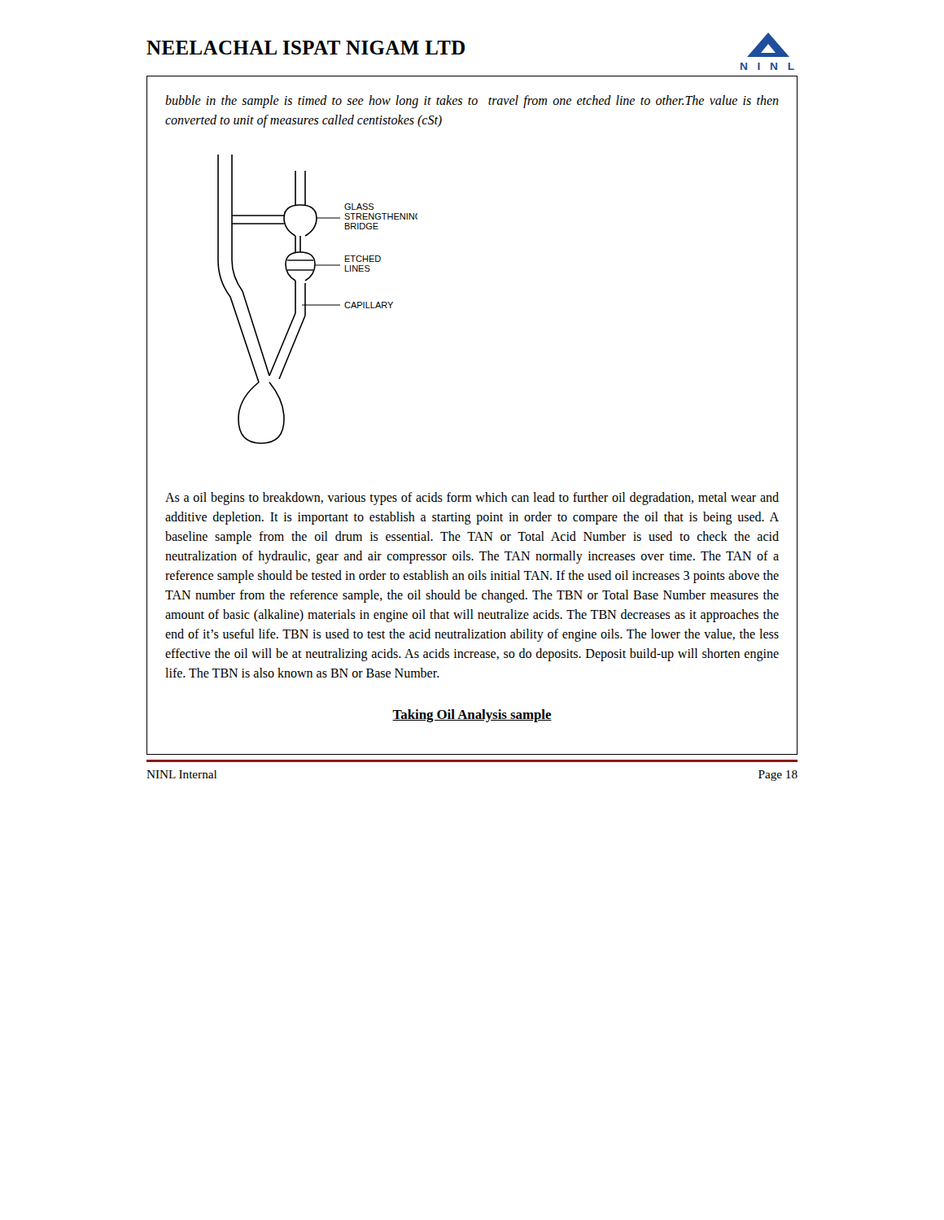NEELACHAL ISPAT NIGAM LTD
N I N L
bubble in the sample is timed to see how long it takes to travel from one etched line to other.The value is then converted to unit of measures called centistokes (cSt)
GLASS STRENGTHENING BRIDGE ETCHED LINES CAPILLARY
As a oil begins to breakdown, various types of acids form which can lead to further oil degradation, metal wear and additive depletion. It is important to establish a starting point in order to compare the oil that is being used. A baseline sample from the oil drum is essential. The TAN or Total Acid Number is used to check the acid neutralization of hydraulic, gear and air compressor oils. The TAN normally increases over time. The TAN of a reference sample should be tested in order to establish an oils initial TAN. If the used oil increases 3 points above the TAN number from the reference sample, the oil should be changed. The TBN or Total Base Number measures the amount of basic (alkaline) materials in engine oil that will neutralize acids. The TBN decreases as it approaches the end of it’s useful life. TBN is used to test the acid neutralization ability of engine oils. The lower the value, the less effective the oil will be at neutralizing acids. As acids increase, so do deposits. Deposit build-up will shorten engine life. The TBN is also known as BN or Base Number.
Taking Oil Analysis sample
NINL Internal Page 18